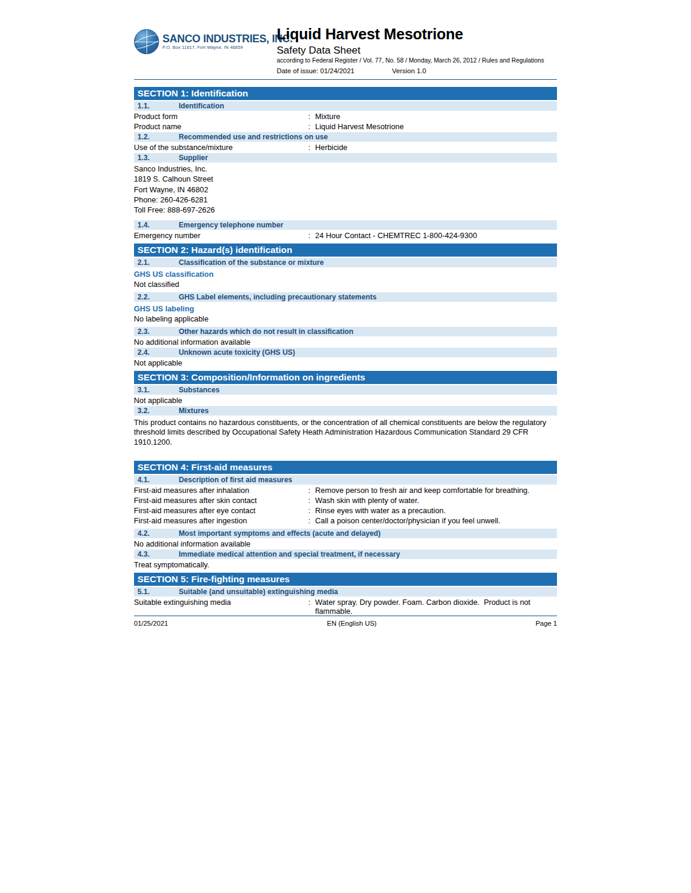SANCO INDUSTRIES, INC.
P.O. Box 11617, Fort Wayne, IN 46859
Liquid Harvest Mesotrione
Safety Data Sheet
according to Federal Register / Vol. 77, No. 58 / Monday, March 26, 2012 / Rules and Regulations
Date of issue: 01/24/2021 Version 1.0
SECTION 1: Identification
1.1. Identification
Product form
:
Mixture
Product name
:
Liquid Harvest Mesotrione
1.2. Recommended use and restrictions on use
Use of the substance/mixture
:
Herbicide
1.3. Supplier
Sanco Industries, Inc.
1819 S. Calhoun Street
Fort Wayne, IN 46802
Phone: 260-426-6281
Toll Free: 888-697-2626
1.4. Emergency telephone number
Emergency number
:
24 Hour Contact - CHEMTREC 1-800-424-9300
SECTION 2: Hazard(s) identification
2.1. Classification of the substance or mixture
GHS US classification
Not classified
2.2. GHS Label elements, including precautionary statements
GHS US labeling
No labeling applicable
2.3. Other hazards which do not result in classification
No additional information available
2.4. Unknown acute toxicity (GHS US)
Not applicable
SECTION 3: Composition/Information on ingredients
3.1. Substances
Not applicable
3.2. Mixtures
This product contains no hazardous constituents, or the concentration of all chemical constituents are below the regulatory threshold limits described by Occupational Safety Heath Administration Hazardous Communication Standard 29 CFR 1910.1200.
SECTION 4: First-aid measures
4.1. Description of first aid measures
First-aid measures after inhalation
:
Remove person to fresh air and keep comfortable for breathing.
First-aid measures after skin contact
:
Wash skin with plenty of water.
First-aid measures after eye contact
:
Rinse eyes with water as a precaution.
First-aid measures after ingestion
:
Call a poison center/doctor/physician if you feel unwell.
4.2. Most important symptoms and effects (acute and delayed)
No additional information available
4.3. Immediate medical attention and special treatment, if necessary
Treat symptomatically.
SECTION 5: Fire-fighting measures
5.1. Suitable (and unsuitable) extinguishing media
Suitable extinguishing media
:
Water spray. Dry powder. Foam. Carbon dioxide. Product is not flammable.
01/25/2021
EN (English US)
Page 1